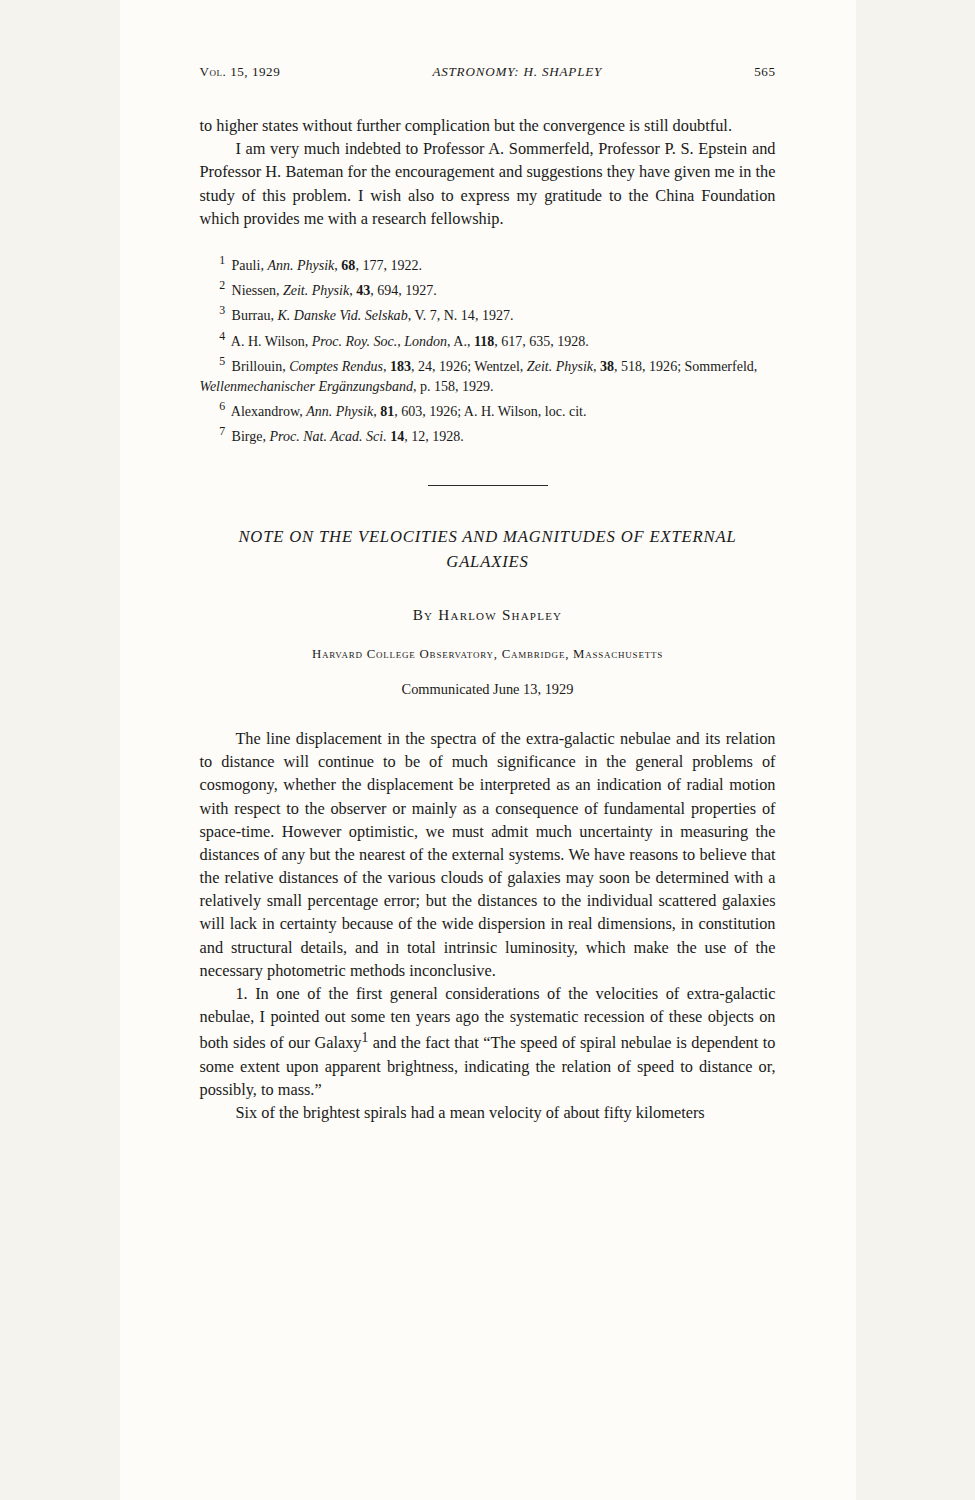Vol. 15, 1929 ASTRONOMY: H. SHAPLEY 565
to higher states without further complication but the convergence is still doubtful.
I am very much indebted to Professor A. Sommerfeld, Professor P. S. Epstein and Professor H. Bateman for the encouragement and suggestions they have given me in the study of this problem. I wish also to express my gratitude to the China Foundation which provides me with a research fellowship.
1 Pauli, Ann. Physik, 68, 177, 1922.
2 Niessen, Zeit. Physik, 43, 694, 1927.
3 Burrau, K. Danske Vid. Selskab, V. 7, N. 14, 1927.
4 A. H. Wilson, Proc. Roy. Soc., London, A., 118, 617, 635, 1928.
5 Brillouin, Comptes Rendus, 183, 24, 1926; Wentzel, Zeit. Physik, 38, 518, 1926; Sommerfeld, Wellenmechanischer Ergänzungsband, p. 158, 1929.
6 Alexandrow, Ann. Physik, 81, 603, 1926; A. H. Wilson, loc. cit.
7 Birge, Proc. Nat. Acad. Sci. 14, 12, 1928.
NOTE ON THE VELOCITIES AND MAGNITUDES OF EXTERNAL
GALAXIES
By Harlow Shapley
Harvard College Observatory, Cambridge, Massachusetts
Communicated June 13, 1929
The line displacement in the spectra of the extra-galactic nebulae and its relation to distance will continue to be of much significance in the general problems of cosmogony, whether the displacement be interpreted as an indication of radial motion with respect to the observer or mainly as a consequence of fundamental properties of space-time. However optimistic, we must admit much uncertainty in measuring the distances of any but the nearest of the external systems. We have reasons to believe that the relative distances of the various clouds of galaxies may soon be determined with a relatively small percentage error; but the distances to the individual scattered galaxies will lack in certainty because of the wide dispersion in real dimensions, in constitution and structural details, and in total intrinsic luminosity, which make the use of the necessary photometric methods inconclusive.
1. In one of the first general considerations of the velocities of extra-galactic nebulae, I pointed out some ten years ago the systematic recession of these objects on both sides of our Galaxy1 and the fact that “The speed of spiral nebulae is dependent to some extent upon apparent brightness, indicating the relation of speed to distance or, possibly, to mass.”
Six of the brightest spirals had a mean velocity of about fifty kilometers